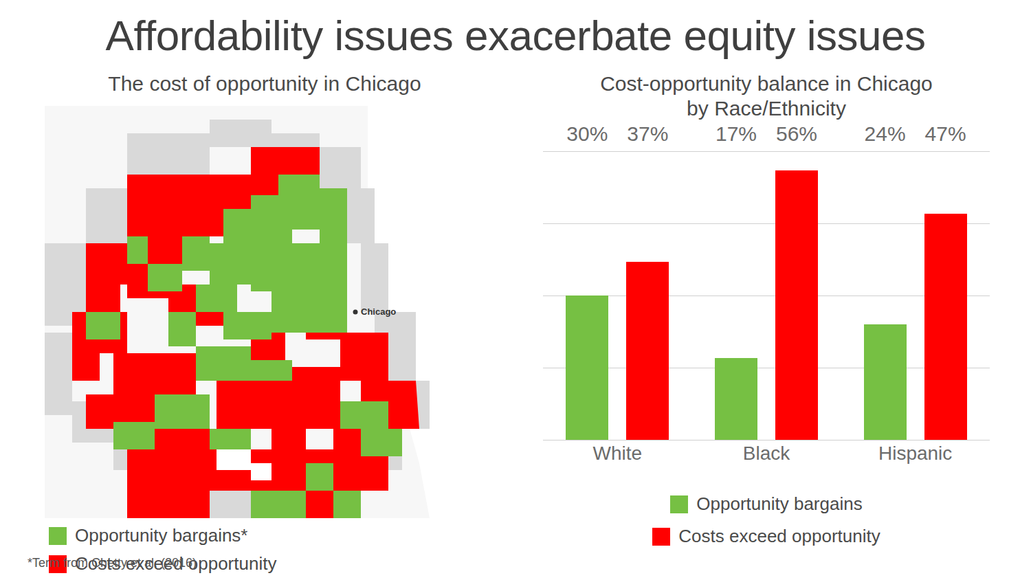Affordability issues exacerbate equity issues
The cost of opportunity in Chicago
Chicago
Opportunity bargains*
Costs exceed opportunity
Cost-opportunity balance in Chicago
by Race/Ethnicity
30%
37%
17%
56%
24%
47%
White
Black
Hispanic
Opportunity bargains
Costs exceed opportunity
*Term from Chetty et al. (2016)